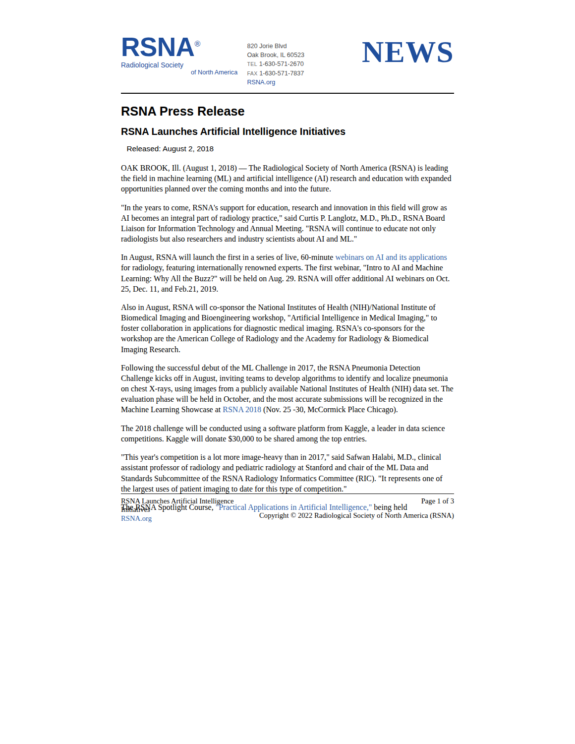RSNA®
Radiological Society of North America
820 Jorie Blvd
Oak Brook, IL 60523
TEL 1-630-571-2670
FAX 1-630-571-7837
RSNA.org
NEWS
RSNA Press Release
RSNA Launches Artificial Intelligence Initiatives
Released: August 2, 2018
OAK BROOK, Ill. (August 1, 2018) — The Radiological Society of North America (RSNA) is leading the field in machine learning (ML) and artificial intelligence (AI) research and education with expanded opportunities planned over the coming months and into the future.
"In the years to come, RSNA's support for education, research and innovation in this field will grow as AI becomes an integral part of radiology practice," said Curtis P. Langlotz, M.D., Ph.D., RSNA Board Liaison for Information Technology and Annual Meeting. "RSNA will continue to educate not only radiologists but also researchers and industry scientists about AI and ML."
In August, RSNA will launch the first in a series of live, 60-minute webinars on AI and its applications for radiology, featuring internationally renowned experts. The first webinar, "Intro to AI and Machine Learning: Why All the Buzz?" will be held on Aug. 29. RSNA will offer additional AI webinars on Oct. 25, Dec. 11, and Feb.21, 2019.
Also in August, RSNA will co-sponsor the National Institutes of Health (NIH)/National Institute of Biomedical Imaging and Bioengineering workshop, "Artificial Intelligence in Medical Imaging," to foster collaboration in applications for diagnostic medical imaging. RSNA's co-sponsors for the workshop are the American College of Radiology and the Academy for Radiology & Biomedical Imaging Research.
Following the successful debut of the ML Challenge in 2017, the RSNA Pneumonia Detection Challenge kicks off in August, inviting teams to develop algorithms to identify and localize pneumonia on chest X-rays, using images from a publicly available National Institutes of Health (NIH) data set. The evaluation phase will be held in October, and the most accurate submissions will be recognized in the Machine Learning Showcase at RSNA 2018 (Nov. 25 -30, McCormick Place Chicago).
The 2018 challenge will be conducted using a software platform from Kaggle, a leader in data science competitions. Kaggle will donate $30,000 to be shared among the top entries.
"This year's competition is a lot more image-heavy than in 2017," said Safwan Halabi, M.D., clinical assistant professor of radiology and pediatric radiology at Stanford and chair of the ML Data and Standards Subcommittee of the RSNA Radiology Informatics Committee (RIC). "It represents one of the largest uses of patient imaging to date for this type of competition."
The RSNA Spotlight Course, "Practical Applications in Artificial Intelligence," being held
RSNA Launches Artificial Intelligence Initiatives
RSNA.org
Page 1 of 3 Copyright © 2022 Radiological Society of North America (RSNA)